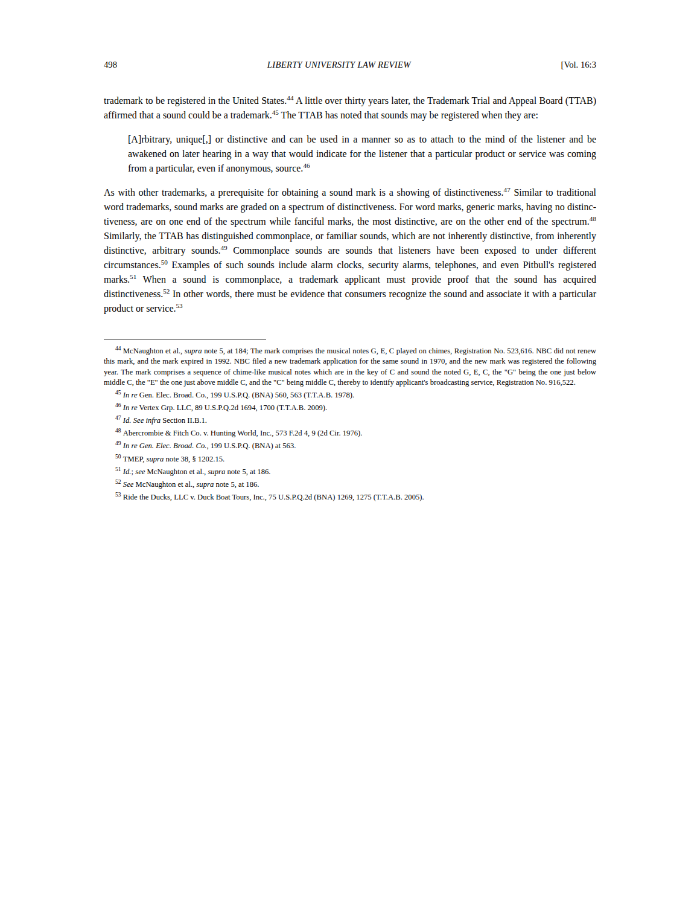498 LIBERTY UNIVERSITY LAW REVIEW [Vol. 16:3
trademark to be registered in the United States.44 A little over thirty years later, the Trademark Trial and Appeal Board (TTAB) affirmed that a sound could be a trademark.45 The TTAB has noted that sounds may be registered when they are:
[A]rbitrary, unique[,] or distinctive and can be used in a manner so as to attach to the mind of the listener and be awakened on later hearing in a way that would indicate for the listener that a particular product or service was coming from a particular, even if anonymous, source.46
As with other trademarks, a prerequisite for obtaining a sound mark is a showing of distinctiveness.47 Similar to traditional word trademarks, sound marks are graded on a spectrum of distinctiveness. For word marks, generic marks, having no distinctiveness, are on one end of the spectrum while fanciful marks, the most distinctive, are on the other end of the spectrum.48 Similarly, the TTAB has distinguished commonplace, or familiar sounds, which are not inherently distinctive, from inherently distinctive, arbitrary sounds.49 Commonplace sounds are sounds that listeners have been exposed to under different circumstances.50 Examples of such sounds include alarm clocks, security alarms, telephones, and even Pitbull's registered marks.51 When a sound is commonplace, a trademark applicant must provide proof that the sound has acquired distinctiveness.52 In other words, there must be evidence that consumers recognize the sound and associate it with a particular product or service.53
McNaughton et al., supra note 5, at 184; The mark comprises the musical notes G, E, C played on chimes, Registration No. 523,616. NBC did not renew this mark, and the mark expired in 1992. NBC filed a new trademark application for the same sound in 1970, and the new mark was registered the following year. The mark comprises a sequence of chime-like musical notes which are in the key of C and sound the noted G, E, C, the "G" being the one just below middle C, the "E" the one just above middle C, and the "C" being middle C, thereby to identify applicant's broadcasting service, Registration No. 916,522.
In re Gen. Elec. Broad. Co., 199 U.S.P.Q. (BNA) 560, 563 (T.T.A.B. 1978).
In re Vertex Grp. LLC, 89 U.S.P.Q.2d 1694, 1700 (T.T.A.B. 2009).
Id. See infra Section II.B.1.
Abercrombie & Fitch Co. v. Hunting World, Inc., 573 F.2d 4, 9 (2d Cir. 1976).
In re Gen. Elec. Broad. Co., 199 U.S.P.Q. (BNA) at 563.
TMEP, supra note 38, § 1202.15.
Id.; see McNaughton et al., supra note 5, at 186.
See McNaughton et al., supra note 5, at 186.
Ride the Ducks, LLC v. Duck Boat Tours, Inc., 75 U.S.P.Q.2d (BNA) 1269, 1275 (T.T.A.B. 2005).